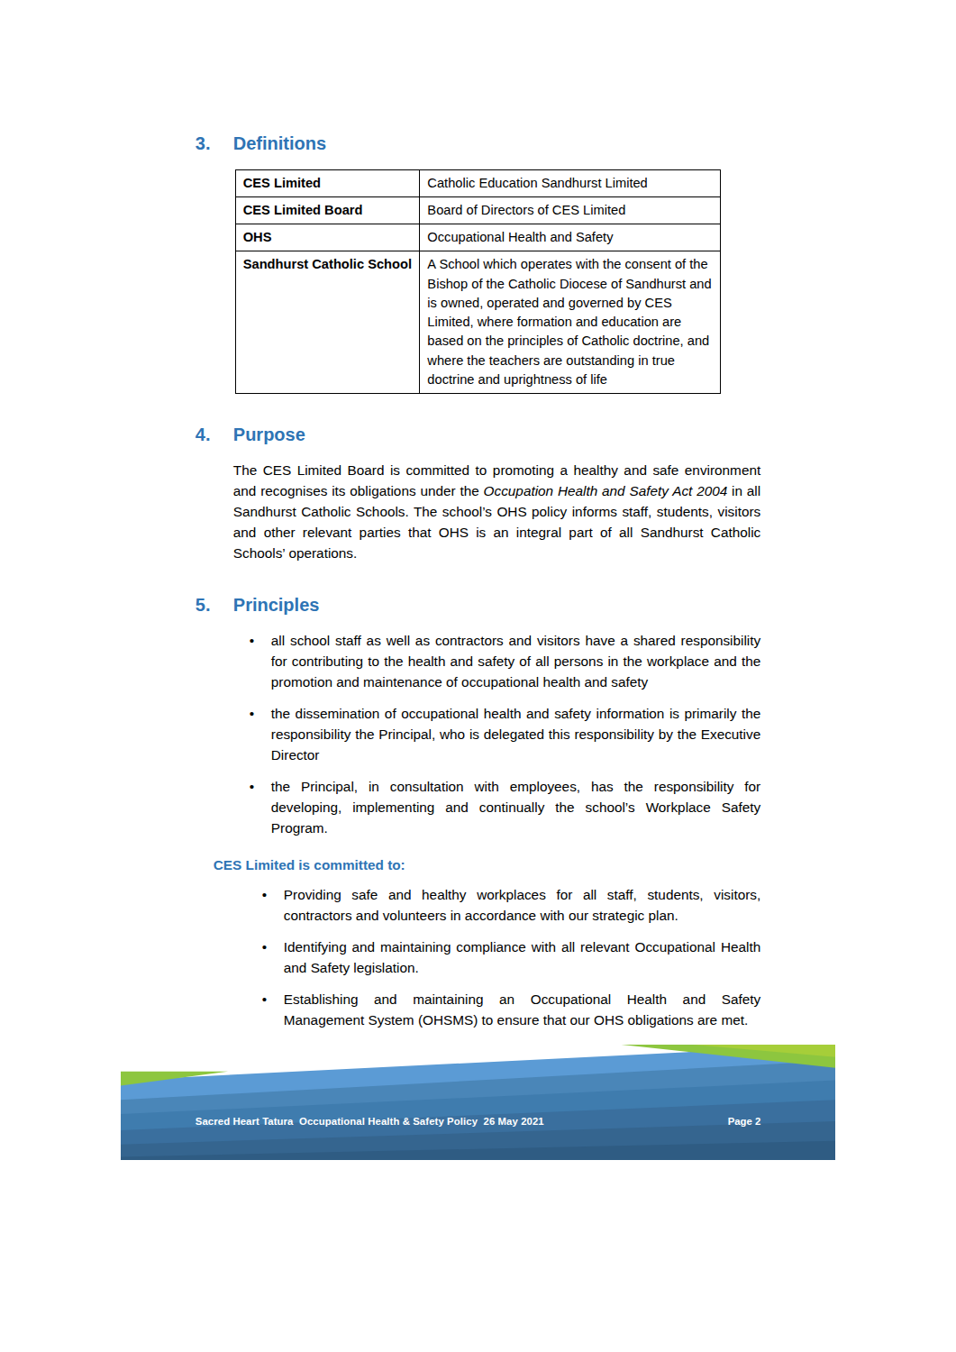3. Definitions
| CES Limited | Catholic Education Sandhurst Limited |
| CES Limited Board | Board of Directors of CES Limited |
| OHS | Occupational Health and Safety |
| Sandhurst Catholic School | A School which operates with the consent of the Bishop of the Catholic Diocese of Sandhurst and is owned, operated and governed by CES Limited, where formation and education are based on the principles of Catholic doctrine, and where the teachers are outstanding in true doctrine and uprightness of life |
4. Purpose
The CES Limited Board is committed to promoting a healthy and safe environment and recognises its obligations under the Occupation Health and Safety Act 2004 in all Sandhurst Catholic Schools. The school’s OHS policy informs staff, students, visitors and other relevant parties that OHS is an integral part of all Sandhurst Catholic Schools’ operations.
5. Principles
all school staff as well as contractors and visitors have a shared responsibility for contributing to the health and safety of all persons in the workplace and the promotion and maintenance of occupational health and safety
the dissemination of occupational health and safety information is primarily the responsibility the Principal, who is delegated this responsibility by the Executive Director
the Principal, in consultation with employees, has the responsibility for developing, implementing and continually the school’s Workplace Safety Program.
CES Limited is committed to:
Providing safe and healthy workplaces for all staff, students, visitors, contractors and volunteers in accordance with our strategic plan.
Identifying and maintaining compliance with all relevant Occupational Health and Safety legislation.
Establishing and maintaining an Occupational Health and Safety Management System (OHSMS) to ensure that our OHS obligations are met.
Sacred Heart Tatura Occupational Health & Safety Policy 26 May 2021 Page 2